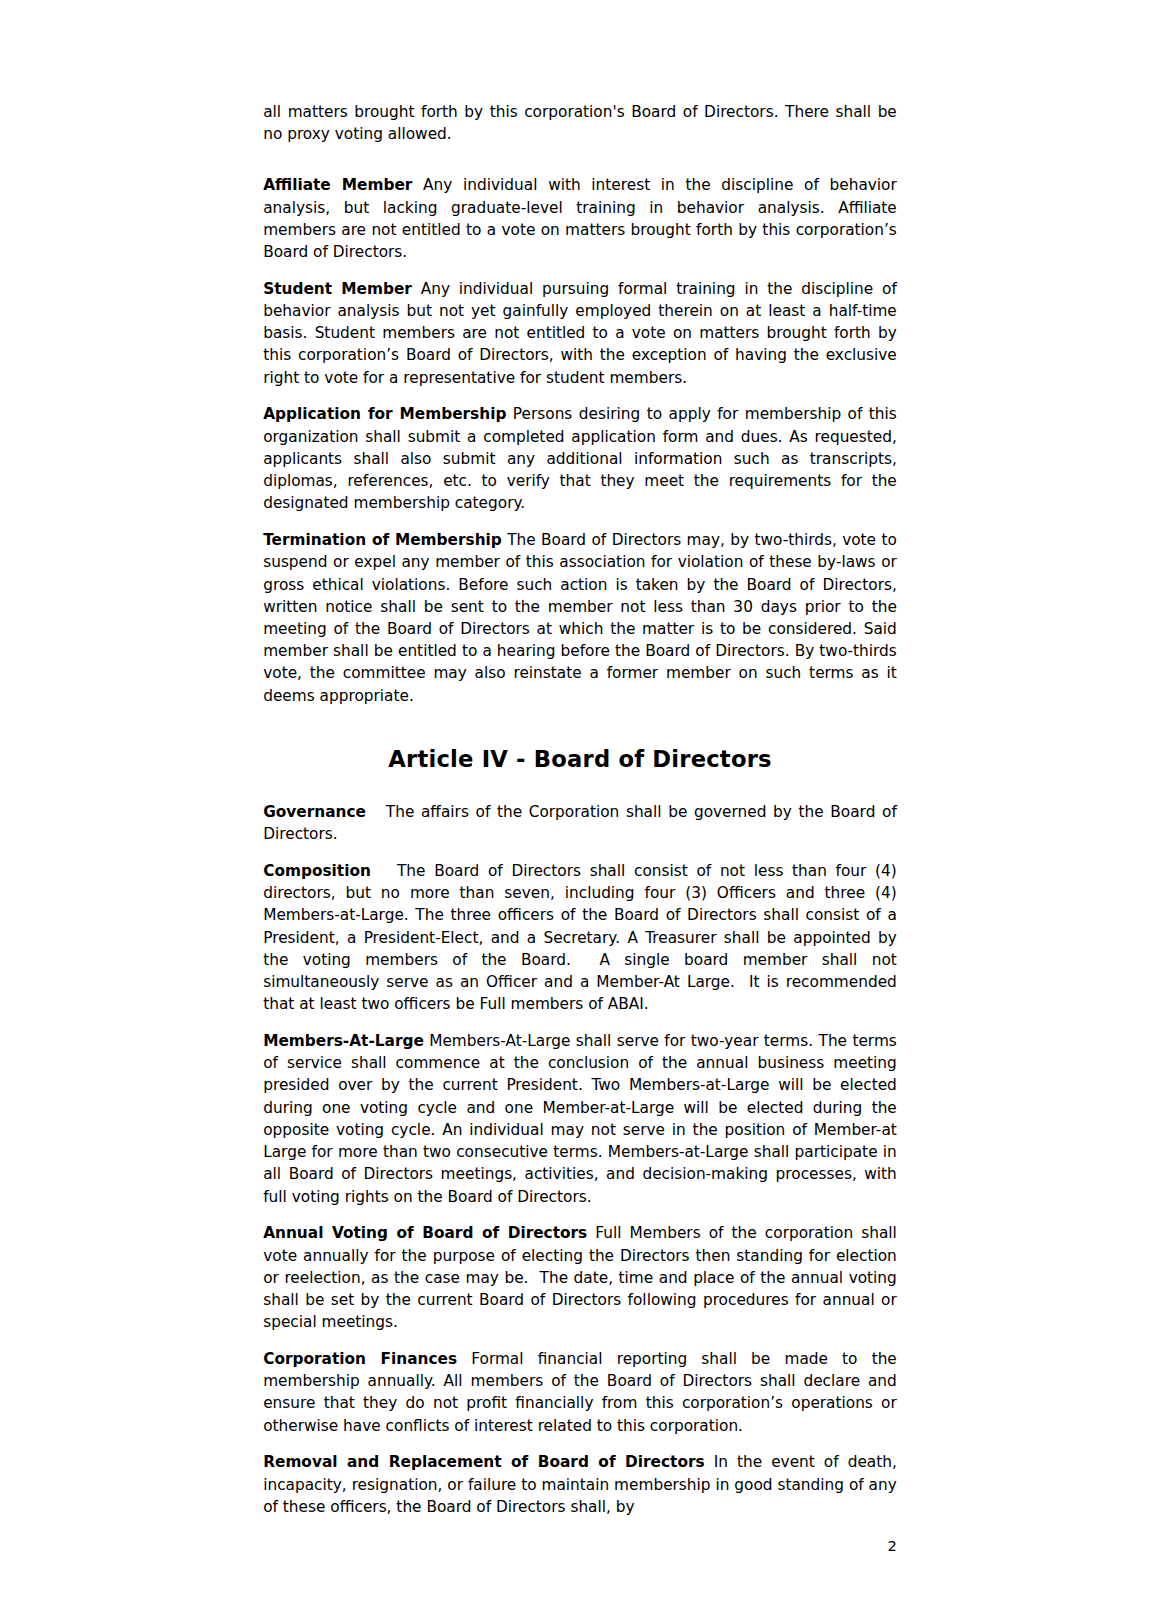all matters brought forth by this corporation's Board of Directors. There shall be no proxy voting allowed.
Affiliate Member Any individual with interest in the discipline of behavior analysis, but lacking graduate-level training in behavior analysis. Affiliate members are not entitled to a vote on matters brought forth by this corporation’s Board of Directors.
Student Member Any individual pursuing formal training in the discipline of behavior analysis but not yet gainfully employed therein on at least a half-time basis. Student members are not entitled to a vote on matters brought forth by this corporation’s Board of Directors, with the exception of having the exclusive right to vote for a representative for student members.
Application for Membership Persons desiring to apply for membership of this organization shall submit a completed application form and dues. As requested, applicants shall also submit any additional information such as transcripts, diplomas, references, etc. to verify that they meet the requirements for the designated membership category.
Termination of Membership The Board of Directors may, by two-thirds, vote to suspend or expel any member of this association for violation of these by-laws or gross ethical violations. Before such action is taken by the Board of Directors, written notice shall be sent to the member not less than 30 days prior to the meeting of the Board of Directors at which the matter is to be considered. Said member shall be entitled to a hearing before the Board of Directors. By two-thirds vote, the committee may also reinstate a former member on such terms as it deems appropriate.
Article IV - Board of Directors
Governance The affairs of the Corporation shall be governed by the Board of Directors.
Composition The Board of Directors shall consist of not less than four (4) directors, but no more than seven, including four (3) Officers and three (4) Members-at-Large. The three officers of the Board of Directors shall consist of a President, a President-Elect, and a Secretary. A Treasurer shall be appointed by the voting members of the Board. A single board member shall not simultaneously serve as an Officer and a Member-At Large. It is recommended that at least two officers be Full members of ABAI.
Members-At-Large Members-At-Large shall serve for two-year terms. The terms of service shall commence at the conclusion of the annual business meeting presided over by the current President. Two Members-at-Large will be elected during one voting cycle and one Member-at-Large will be elected during the opposite voting cycle. An individual may not serve in the position of Member-at Large for more than two consecutive terms. Members-at-Large shall participate in all Board of Directors meetings, activities, and decision-making processes, with full voting rights on the Board of Directors.
Annual Voting of Board of Directors Full Members of the corporation shall vote annually for the purpose of electing the Directors then standing for election or reelection, as the case may be. The date, time and place of the annual voting shall be set by the current Board of Directors following procedures for annual or special meetings.
Corporation Finances Formal financial reporting shall be made to the membership annually. All members of the Board of Directors shall declare and ensure that they do not profit financially from this corporation’s operations or otherwise have conflicts of interest related to this corporation.
Removal and Replacement of Board of Directors In the event of death, incapacity, resignation, or failure to maintain membership in good standing of any of these officers, the Board of Directors shall, by
2